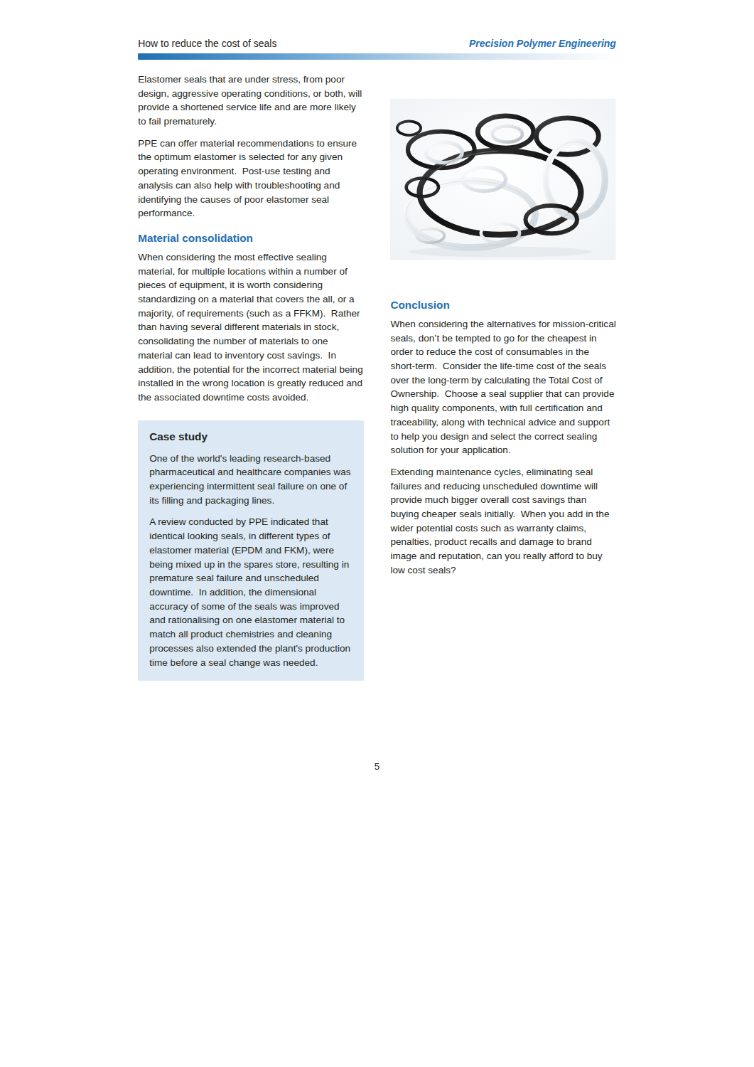How to reduce the cost of seals
Precision Polymer Engineering
Elastomer seals that are under stress, from poor design, aggressive operating conditions, or both, will provide a shortened service life and are more likely to fail prematurely.
PPE can offer material recommendations to ensure the optimum elastomer is selected for any given operating environment. Post-use testing and analysis can also help with troubleshooting and identifying the causes of poor elastomer seal performance.
Material consolidation
When considering the most effective sealing material, for multiple locations within a number of pieces of equipment, it is worth considering standardizing on a material that covers the all, or a majority, of requirements (such as a FFKM). Rather than having several different materials in stock, consolidating the number of materials to one material can lead to inventory cost savings. In addition, the potential for the incorrect material being installed in the wrong location is greatly reduced and the associated downtime costs avoided.
Case study
One of the world's leading research-based pharmaceutical and healthcare companies was experiencing intermittent seal failure on one of its filling and packaging lines.
A review conducted by PPE indicated that identical looking seals, in different types of elastomer material (EPDM and FKM), were being mixed up in the spares store, resulting in premature seal failure and unscheduled downtime. In addition, the dimensional accuracy of some of the seals was improved and rationalising on one elastomer material to match all product chemistries and cleaning processes also extended the plant's production time before a seal change was needed.
Conclusion
When considering the alternatives for mission-critical seals, don’t be tempted to go for the cheapest in order to reduce the cost of consumables in the short-term. Consider the life-time cost of the seals over the long-term by calculating the Total Cost of Ownership. Choose a seal supplier that can provide high quality components, with full certification and traceability, along with technical advice and support to help you design and select the correct sealing solution for your application.
Extending maintenance cycles, eliminating seal failures and reducing unscheduled downtime will provide much bigger overall cost savings than buying cheaper seals initially. When you add in the wider potential costs such as warranty claims, penalties, product recalls and damage to brand image and reputation, can you really afford to buy low cost seals?
5